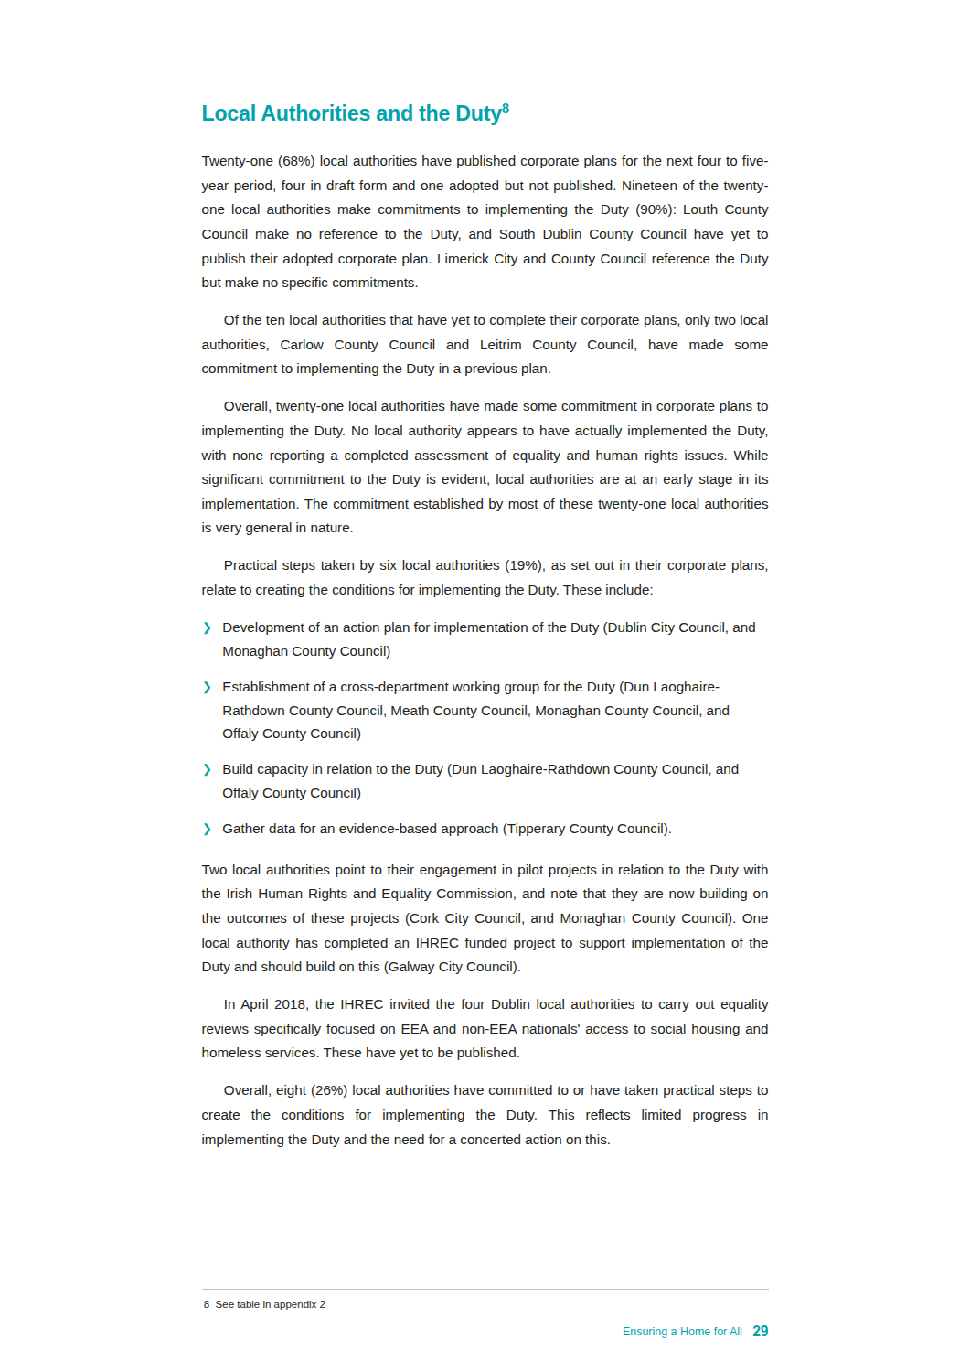Local Authorities and the Duty8
Twenty-one (68%) local authorities have published corporate plans for the next four to five-year period, four in draft form and one adopted but not published. Nineteen of the twenty-one local authorities make commitments to implementing the Duty (90%): Louth County Council make no reference to the Duty, and South Dublin County Council have yet to publish their adopted corporate plan. Limerick City and County Council reference the Duty but make no specific commitments.
Of the ten local authorities that have yet to complete their corporate plans, only two local authorities, Carlow County Council and Leitrim County Council, have made some commitment to implementing the Duty in a previous plan.
Overall, twenty-one local authorities have made some commitment in corporate plans to implementing the Duty. No local authority appears to have actually implemented the Duty, with none reporting a completed assessment of equality and human rights issues. While significant commitment to the Duty is evident, local authorities are at an early stage in its implementation. The commitment established by most of these twenty-one local authorities is very general in nature.
Practical steps taken by six local authorities (19%), as set out in their corporate plans, relate to creating the conditions for implementing the Duty. These include:
Development of an action plan for implementation of the Duty (Dublin City Council, and Monaghan County Council)
Establishment of a cross-department working group for the Duty (Dun Laoghaire-Rathdown County Council, Meath County Council, Monaghan County Council, and Offaly County Council)
Build capacity in relation to the Duty (Dun Laoghaire-Rathdown County Council, and Offaly County Council)
Gather data for an evidence-based approach (Tipperary County Council).
Two local authorities point to their engagement in pilot projects in relation to the Duty with the Irish Human Rights and Equality Commission, and note that they are now building on the outcomes of these projects (Cork City Council, and Monaghan County Council). One local authority has completed an IHREC funded project to support implementation of the Duty and should build on this (Galway City Council).
In April 2018, the IHREC invited the four Dublin local authorities to carry out equality reviews specifically focused on EEA and non-EEA nationals' access to social housing and homeless services. These have yet to be published.
Overall, eight (26%) local authorities have committed to or have taken practical steps to create the conditions for implementing the Duty. This reflects limited progress in implementing the Duty and the need for a concerted action on this.
8 See table in appendix 2
Ensuring a Home for All 29